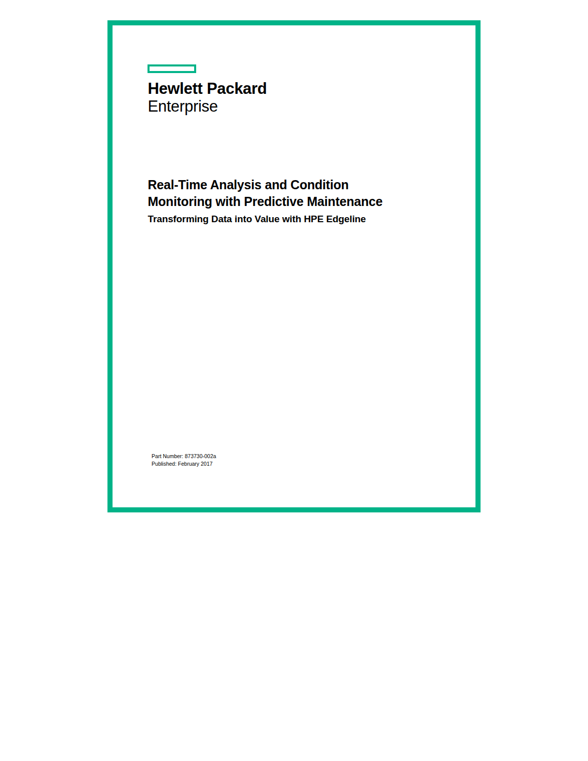Hewlett Packard
Enterprise
Real-Time Analysis and Condition
Monitoring with Predictive Maintenance
Transforming Data into Value with HPE Edgeline
Part Number: 873730-002a
Published: February 2017